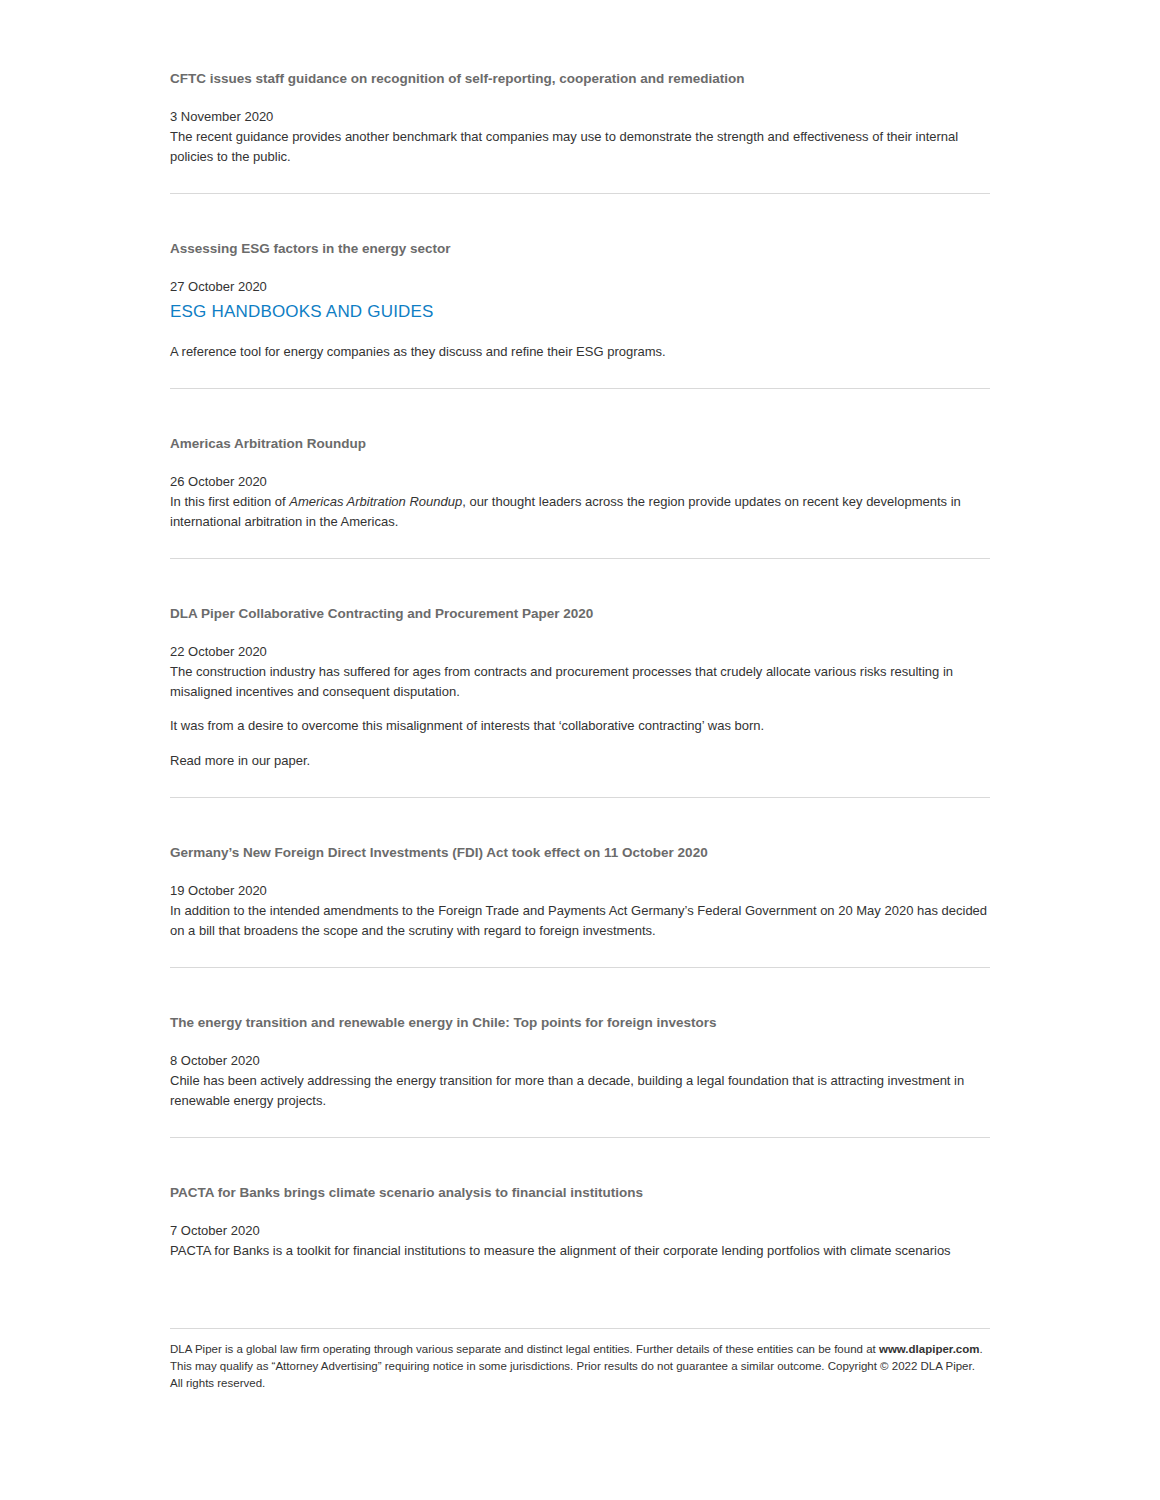CFTC issues staff guidance on recognition of self-reporting, cooperation and remediation
3 November 2020
The recent guidance provides another benchmark that companies may use to demonstrate the strength and effectiveness of their internal policies to the public.
Assessing ESG factors in the energy sector
27 October 2020
ESG HANDBOOKS AND GUIDES
A reference tool for energy companies as they discuss and refine their ESG programs.
Americas Arbitration Roundup
26 October 2020
In this first edition of Americas Arbitration Roundup, our thought leaders across the region provide updates on recent key developments in international arbitration in the Americas.
DLA Piper Collaborative Contracting and Procurement Paper 2020
22 October 2020
The construction industry has suffered for ages from contracts and procurement processes that crudely allocate various risks resulting in misaligned incentives and consequent disputation.
It was from a desire to overcome this misalignment of interests that ‘collaborative contracting’ was born.
Read more in our paper.
Germany’s New Foreign Direct Investments (FDI) Act took effect on 11 October 2020
19 October 2020
In addition to the intended amendments to the Foreign Trade and Payments Act Germany’s Federal Government on 20 May 2020 has decided on a bill that broadens the scope and the scrutiny with regard to foreign investments.
The energy transition and renewable energy in Chile: Top points for foreign investors
8 October 2020
Chile has been actively addressing the energy transition for more than a decade, building a legal foundation that is attracting investment in renewable energy projects.
PACTA for Banks brings climate scenario analysis to financial institutions
7 October 2020
PACTA for Banks is a toolkit for financial institutions to measure the alignment of their corporate lending portfolios with climate scenarios
DLA Piper is a global law firm operating through various separate and distinct legal entities. Further details of these entities can be found at www.dlapiper.com. This may qualify as “Attorney Advertising” requiring notice in some jurisdictions. Prior results do not guarantee a similar outcome. Copyright © 2022 DLA Piper. All rights reserved.